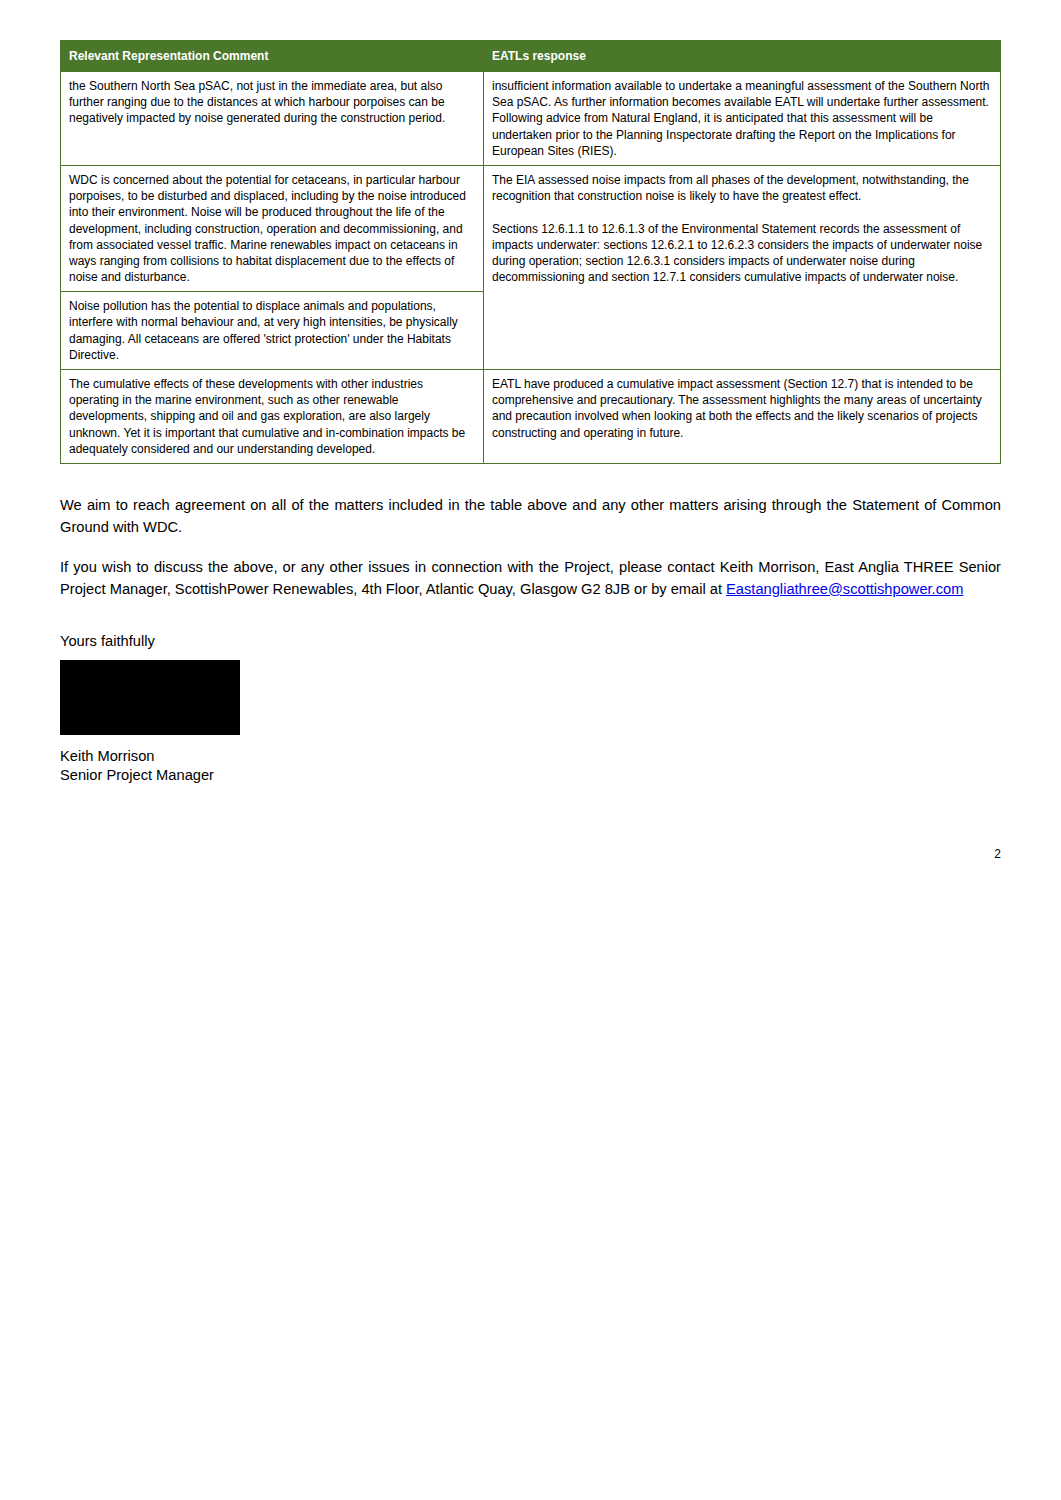| Relevant Representation Comment | EATLs response |
| --- | --- |
| the Southern North Sea pSAC, not just in the immediate area, but also further ranging due to the distances at which harbour porpoises can be negatively impacted by noise generated during the construction period. | insufficient information available to undertake a meaningful assessment of the Southern North Sea pSAC. As further information becomes available EATL will undertake further assessment. Following advice from Natural England, it is anticipated that this assessment will be undertaken prior to the Planning Inspectorate drafting the Report on the Implications for European Sites (RIES). |
| WDC is concerned about the potential for cetaceans, in particular harbour porpoises, to be disturbed and displaced, including by the noise introduced into their environment. Noise will be produced throughout the life of the development, including construction, operation and decommissioning, and from associated vessel traffic. Marine renewables impact on cetaceans in ways ranging from collisions to habitat displacement due to the effects of noise and disturbance. | The EIA assessed noise impacts from all phases of the development, notwithstanding, the recognition that construction noise is likely to have the greatest effect. Sections 12.6.1.1 to 12.6.1.3 of the Environmental Statement records the assessment of impacts underwater: sections 12.6.2.1 to 12.6.2.3 considers the impacts of underwater noise during operation; section 12.6.3.1 considers impacts of underwater noise during decommissioning and section 12.7.1 considers cumulative impacts of underwater noise. |
| Noise pollution has the potential to displace animals and populations, interfere with normal behaviour and, at very high intensities, be physically damaging. All cetaceans are offered 'strict protection' under the Habitats Directive. |
| The cumulative effects of these developments with other industries operating in the marine environment, such as other renewable developments, shipping and oil and gas exploration, are also largely unknown. Yet it is important that cumulative and in-combination impacts be adequately considered and our understanding developed. | EATL have produced a cumulative impact assessment (Section 12.7) that is intended to be comprehensive and precautionary. The assessment highlights the many areas of uncertainty and precaution involved when looking at both the effects and the likely scenarios of projects constructing and operating in future. |
We aim to reach agreement on all of the matters included in the table above and any other matters arising through the Statement of Common Ground with WDC.
If you wish to discuss the above, or any other issues in connection with the Project, please contact Keith Morrison, East Anglia THREE Senior Project Manager, ScottishPower Renewables, 4th Floor, Atlantic Quay, Glasgow G2 8JB or by email at Eastangliathree@scottishpower.com
Yours faithfully
Keith Morrison
Senior Project Manager
2